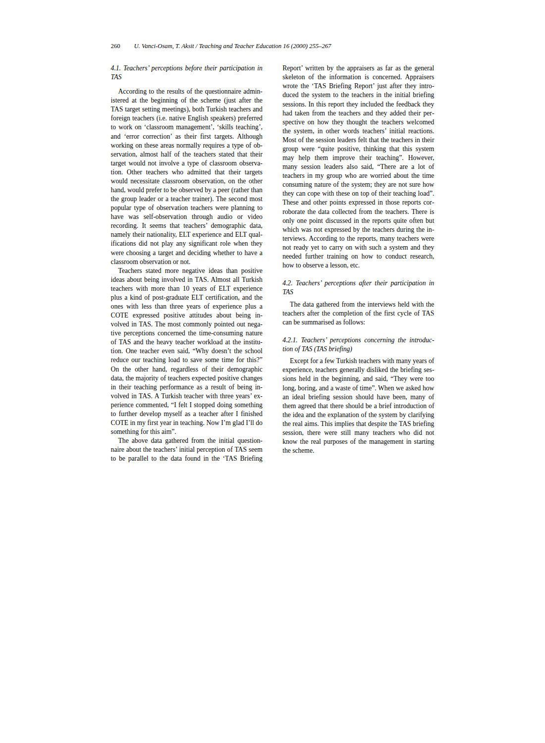260 U. Vanci-Osam, T. Aksit / Teaching and Teacher Education 16 (2000) 255–267
4.1. Teachers’ perceptions before their participation in TAS
According to the results of the questionnaire administered at the beginning of the scheme (just after the TAS target setting meetings), both Turkish teachers and foreign teachers (i.e. native English speakers) preferred to work on ‘classroom management’, ‘skills teaching’, and ‘error correction’ as their first targets. Although working on these areas normally requires a type of observation, almost half of the teachers stated that their target would not involve a type of classroom observation. Other teachers who admitted that their targets would necessitate classroom observation, on the other hand, would prefer to be observed by a peer (rather than the group leader or a teacher trainer). The second most popular type of observation teachers were planning to have was self-observation through audio or video recording. It seems that teachers’ demographic data, namely their nationality, ELT experience and ELT qualifications did not play any significant role when they were choosing a target and deciding whether to have a classroom observation or not.
Teachers stated more negative ideas than positive ideas about being involved in TAS. Almost all Turkish teachers with more than 10 years of ELT experience plus a kind of post-graduate ELT certification, and the ones with less than three years of experience plus a COTE expressed positive attitudes about being involved in TAS. The most commonly pointed out negative perceptions concerned the time-consuming nature of TAS and the heavy teacher workload at the institution. One teacher even said, “Why doesn’t the school reduce our teaching load to save some time for this?” On the other hand, regardless of their demographic data, the majority of teachers expected positive changes in their teaching performance as a result of being involved in TAS. A Turkish teacher with three years’ experience commented, “I felt I stopped doing something to further develop myself as a teacher after I finished COTE in my first year in teaching. Now I’m glad I’ll do something for this aim”.
The above data gathered from the initial questionnaire about the teachers’ initial perception of TAS seem to be parallel to the data found in the ‘TAS Briefing Report’ written by the appraisers as far as the general skeleton of the information is concerned. Appraisers wrote the ‘TAS Briefing Report’ just after they introduced the system to the teachers in the initial briefing sessions. In this report they included the feedback they had taken from the teachers and they added their perspective on how they thought the teachers welcomed the system, in other words teachers’ initial reactions. Most of the session leaders felt that the teachers in their group were “quite positive, thinking that this system may help them improve their teaching”. However, many session leaders also said, “There are a lot of teachers in my group who are worried about the time consuming nature of the system; they are not sure how they can cope with these on top of their teaching load”. These and other points expressed in those reports corroborate the data collected from the teachers. There is only one point discussed in the reports quite often but which was not expressed by the teachers during the interviews. According to the reports, many teachers were not ready yet to carry on with such a system and they needed further training on how to conduct research, how to observe a lesson, etc.
4.2. Teachers’ perceptions after their participation in TAS
The data gathered from the interviews held with the teachers after the completion of the first cycle of TAS can be summarised as follows:
4.2.1. Teachers’ perceptions concerning the introduction of TAS (TAS briefing)
Except for a few Turkish teachers with many years of experience, teachers generally disliked the briefing sessions held in the beginning, and said, “They were too long, boring, and a waste of time”. When we asked how an ideal briefing session should have been, many of them agreed that there should be a brief introduction of the idea and the explanation of the system by clarifying the real aims. This implies that despite the TAS briefing session, there were still many teachers who did not know the real purposes of the management in starting the scheme.